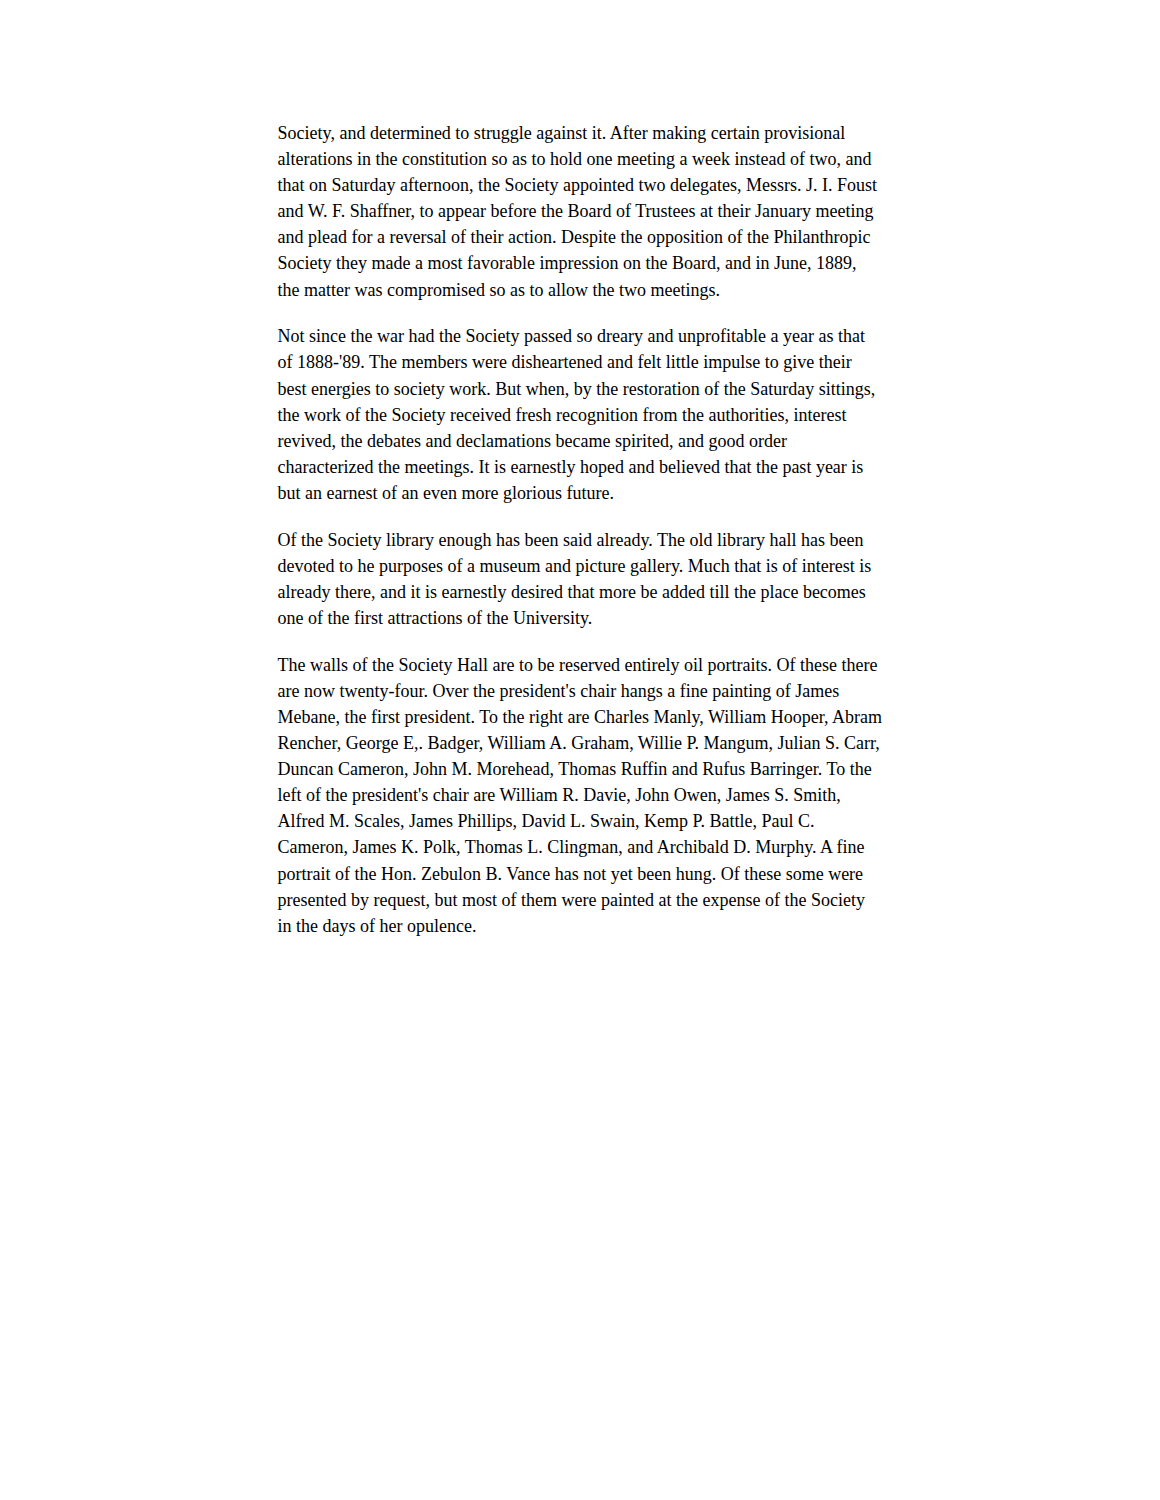Society, and determined to struggle against it. After making certain provisional alterations in the constitution so as to hold one meeting a week instead of two, and that on Saturday afternoon, the Society appointed two delegates, Messrs. J. I. Foust and W. F. Shaffner, to appear before the Board of Trustees at their January meeting and plead for a reversal of their action. Despite the opposition of the Philanthropic Society they made a most favorable impression on the Board, and in June, 1889, the matter was compromised so as to allow the two meetings.
Not since the war had the Society passed so dreary and unprofitable a year as that of 1888-'89. The members were disheartened and felt little impulse to give their best energies to society work. But when, by the restoration of the Saturday sittings, the work of the Society received fresh recognition from the authorities, interest revived, the debates and declamations became spirited, and good order characterized the meetings. It is earnestly hoped and believed that the past year is but an earnest of an even more glorious future.
Of the Society library enough has been said already. The old library hall has been devoted to he purposes of a museum and picture gallery. Much that is of interest is already there, and it is earnestly desired that more be added till the place becomes one of the first attractions of the University.
The walls of the Society Hall are to be reserved entirely oil portraits. Of these there are now twenty-four. Over the president's chair hangs a fine painting of James Mebane, the first president. To the right are Charles Manly, William Hooper, Abram Rencher, George E,. Badger, William A. Graham, Willie P. Mangum, Julian S. Carr, Duncan Cameron, John M. Morehead, Thomas Ruffin and Rufus Barringer. To the left of the president's chair are William R. Davie, John Owen, James S. Smith, Alfred M. Scales, James Phillips, David L. Swain, Kemp P. Battle, Paul C. Cameron, James K. Polk, Thomas L. Clingman, and Archibald D. Murphy. A fine portrait of the Hon. Zebulon B. Vance has not yet been hung. Of these some were presented by request, but most of them were painted at the expense of the Society in the days of her opulence.